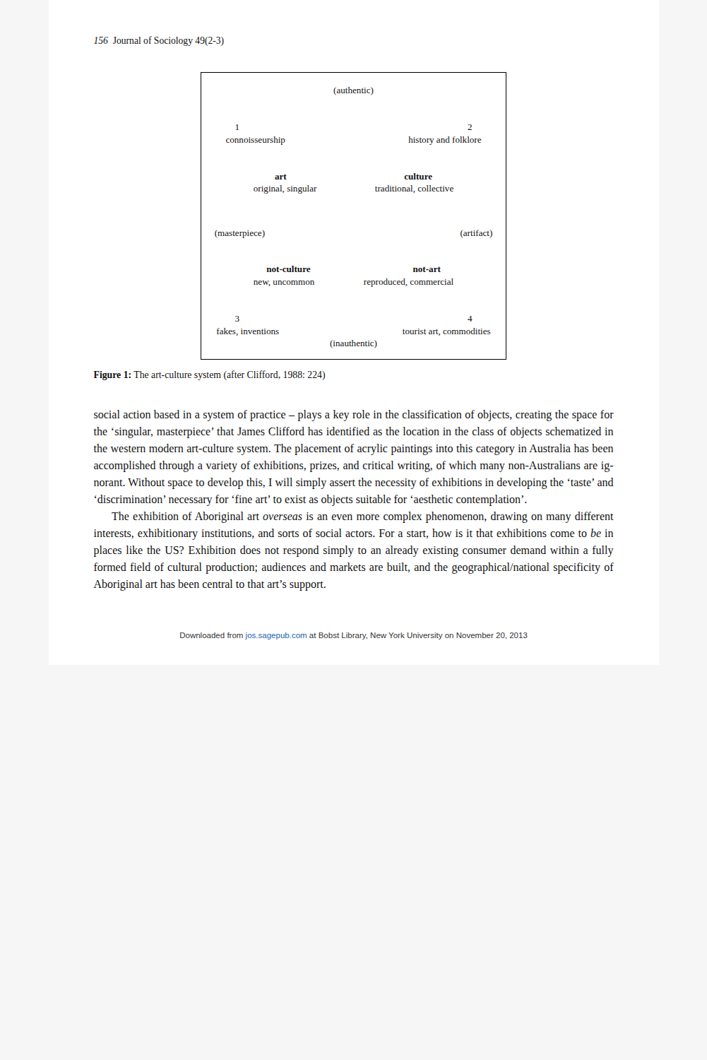156 Journal of Sociology 49(2-3)
(authentic)
1 2
connoisseurship history and folklore
art culture
original, singular traditional, collective
(masterpiece) (artifact)
not-culture not-art
new, uncommon reproduced, commercial
3 4
fakes, inventions tourist art, commodities
(inauthentic)
Figure 1: The art-culture system (after Clifford, 1988: 224)
social action based in a system of practice – plays a key role in the classification of objects, creating the space for the ‘singular, masterpiece’ that James Clifford has identified as the location in the class of objects schematized in the western modern art-culture system. The placement of acrylic paintings into this category in Australia has been accomplished through a variety of exhibitions, prizes, and critical writing, of which many non-Australians are ignorant. Without space to develop this, I will simply assert the necessity of exhibitions in developing the ‘taste’ and ‘discrimination’ necessary for ‘fine art’ to exist as objects suitable for ‘aesthetic contemplation’.
The exhibition of Aboriginal art overseas is an even more complex phenomenon, drawing on many different interests, exhibitionary institutions, and sorts of social actors. For a start, how is it that exhibitions come to be in places like the US? Exhibition does not respond simply to an already existing consumer demand within a fully formed field of cultural production; audiences and markets are built, and the geographical/national specificity of Aboriginal art has been central to that art’s support.
Downloaded from jos.sagepub.com at Bobst Library, New York University on November 20, 2013